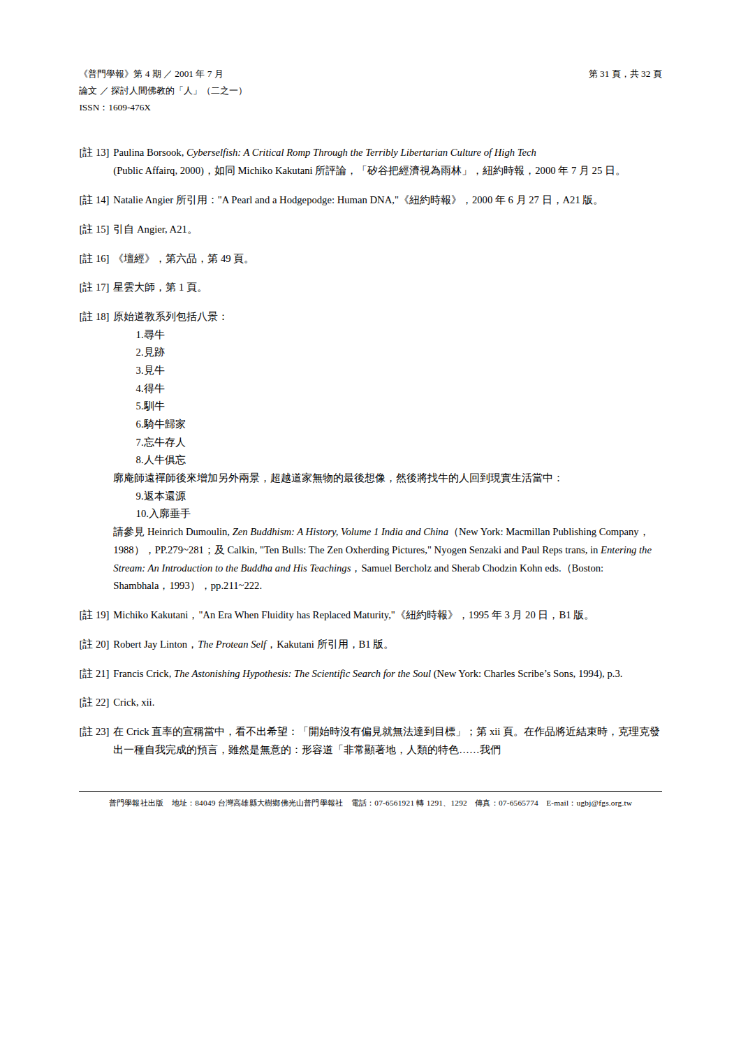《普門學報》第 4 期 ／ 2001 年 7 月
第 31 頁，共 32 頁
論文 ／ 探討人間佛教的「人」（二之一）
ISSN：1609-476X
[註 13]
Paulina Borsook, Cyberselfish: A Critical Romp Through the Terribly Libertarian Culture of High Tech
(Public Affairq, 2000)，如同 Michiko Kakutani 所評論，「矽谷把經濟視為雨林」，紐約時報，2000 年 7 月 25 日。
[註 14]
Natalie Angier 所引用："A Pearl and a Hodgepodge: Human DNA,"《紐約時報》，2000 年 6 月 27 日，A21 版。
[註 15]
引自 Angier, A21。
[註 16]
《壇經》，第六品，第 49 頁。
[註 17]
星雲大師，第 1 頁。
[註 18]
原始道教系列包括八景：
1.尋牛
2.見跡
3.見牛
4.得牛
5.馴牛
6.騎牛歸家
7.忘牛存人
8.人牛俱忘
廓庵師遠禪師後來增加另外兩景，超越道家無物的最後想像，然後將找牛的人回到現實生活當中：
9.返本還源
10.入廓垂手
請參見 Heinrich Dumoulin, Zen Buddhism: A History, Volume 1 India and China（New York: Macmillan Publishing Company，1988），PP.279~281；及 Calkin, "Ten Bulls: The Zen Oxherding Pictures," Nyogen Senzaki and Paul Reps trans, in Entering the Stream: An Introduction to the Buddha and His Teachings，Samuel Bercholz and Sherab Chodzin Kohn eds.（Boston: Shambhala，1993），pp.211~222.
[註 19]
Michiko Kakutani，"An Era When Fluidity has Replaced Maturity,"《紐約時報》，1995 年 3 月 20 日，B1 版。
[註 20]
Robert Jay Linton，The Protean Self，Kakutani 所引用，B1 版。
[註 21]
Francis Crick, The Astonishing Hypothesis: The Scientific Search for the Soul (New York: Charles Scribe’s Sons, 1994), p.3.
[註 22]
Crick, xii.
[註 23]
在 Crick 直率的宣稱當中，看不出希望：「開始時沒有偏見就無法達到目標」；第 xii 頁。在作品將近結束時，克理克發出一種自我完成的預言，雖然是無意的：形容道「非常顯著地，人類的特色……我們
普門學報社出版　地址：84049 台灣高雄縣大樹鄉佛光山普門學報社　電話：07-6561921 轉 1291、1292　傳真：07-6565774　E-mail：ugbj@fgs.org.tw